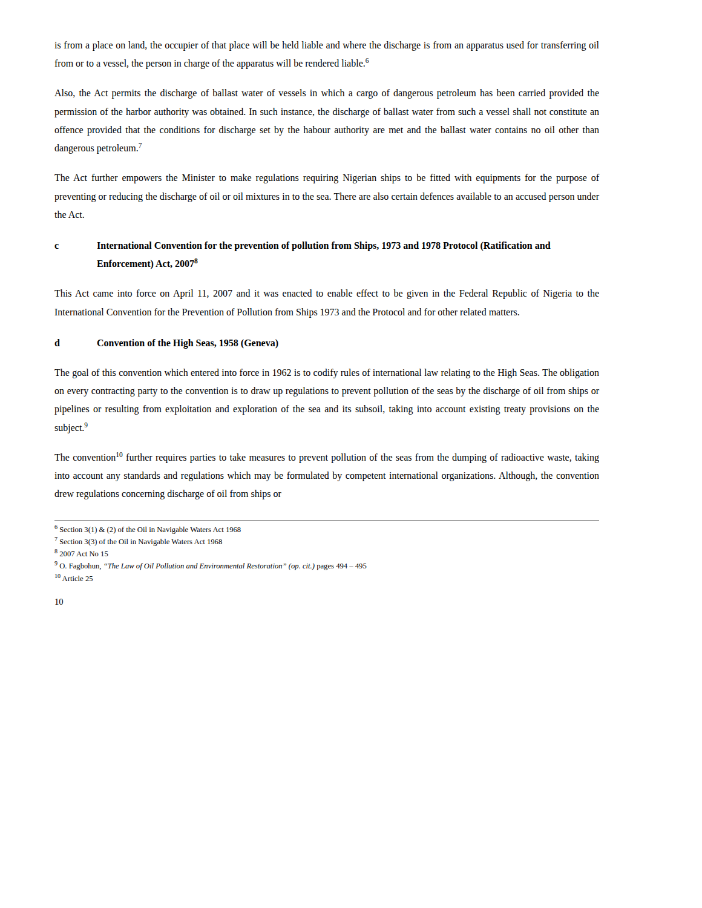is from a place on land, the occupier of that place will be held liable and where the discharge is from an apparatus used for transferring oil from or to a vessel, the person in charge of the apparatus will be rendered liable.6
Also, the Act permits the discharge of ballast water of vessels in which a cargo of dangerous petroleum has been carried provided the permission of the harbor authority was obtained. In such instance, the discharge of ballast water from such a vessel shall not constitute an offence provided that the conditions for discharge set by the habour authority are met and the ballast water contains no oil other than dangerous petroleum.7
The Act further empowers the Minister to make regulations requiring Nigerian ships to be fitted with equipments for the purpose of preventing or reducing the discharge of oil or oil mixtures in to the sea. There are also certain defences available to an accused person under the Act.
c International Convention for the prevention of pollution from Ships, 1973 and 1978 Protocol (Ratification and Enforcement) Act, 20078
This Act came into force on April 11, 2007 and it was enacted to enable effect to be given in the Federal Republic of Nigeria to the International Convention for the Prevention of Pollution from Ships 1973 and the Protocol and for other related matters.
d Convention of the High Seas, 1958 (Geneva)
The goal of this convention which entered into force in 1962 is to codify rules of international law relating to the High Seas. The obligation on every contracting party to the convention is to draw up regulations to prevent pollution of the seas by the discharge of oil from ships or pipelines or resulting from exploitation and exploration of the sea and its subsoil, taking into account existing treaty provisions on the subject.9
The convention10 further requires parties to take measures to prevent pollution of the seas from the dumping of radioactive waste, taking into account any standards and regulations which may be formulated by competent international organizations. Although, the convention drew regulations concerning discharge of oil from ships or
6 Section 3(1) & (2) of the Oil in Navigable Waters Act 1968
7 Section 3(3) of the Oil in Navigable Waters Act 1968
8 2007 Act No 15
9 O. Fagbohun, “The Law of Oil Pollution and Environmental Restoration” (op. cit.) pages 494 – 495
10 Article 25
10